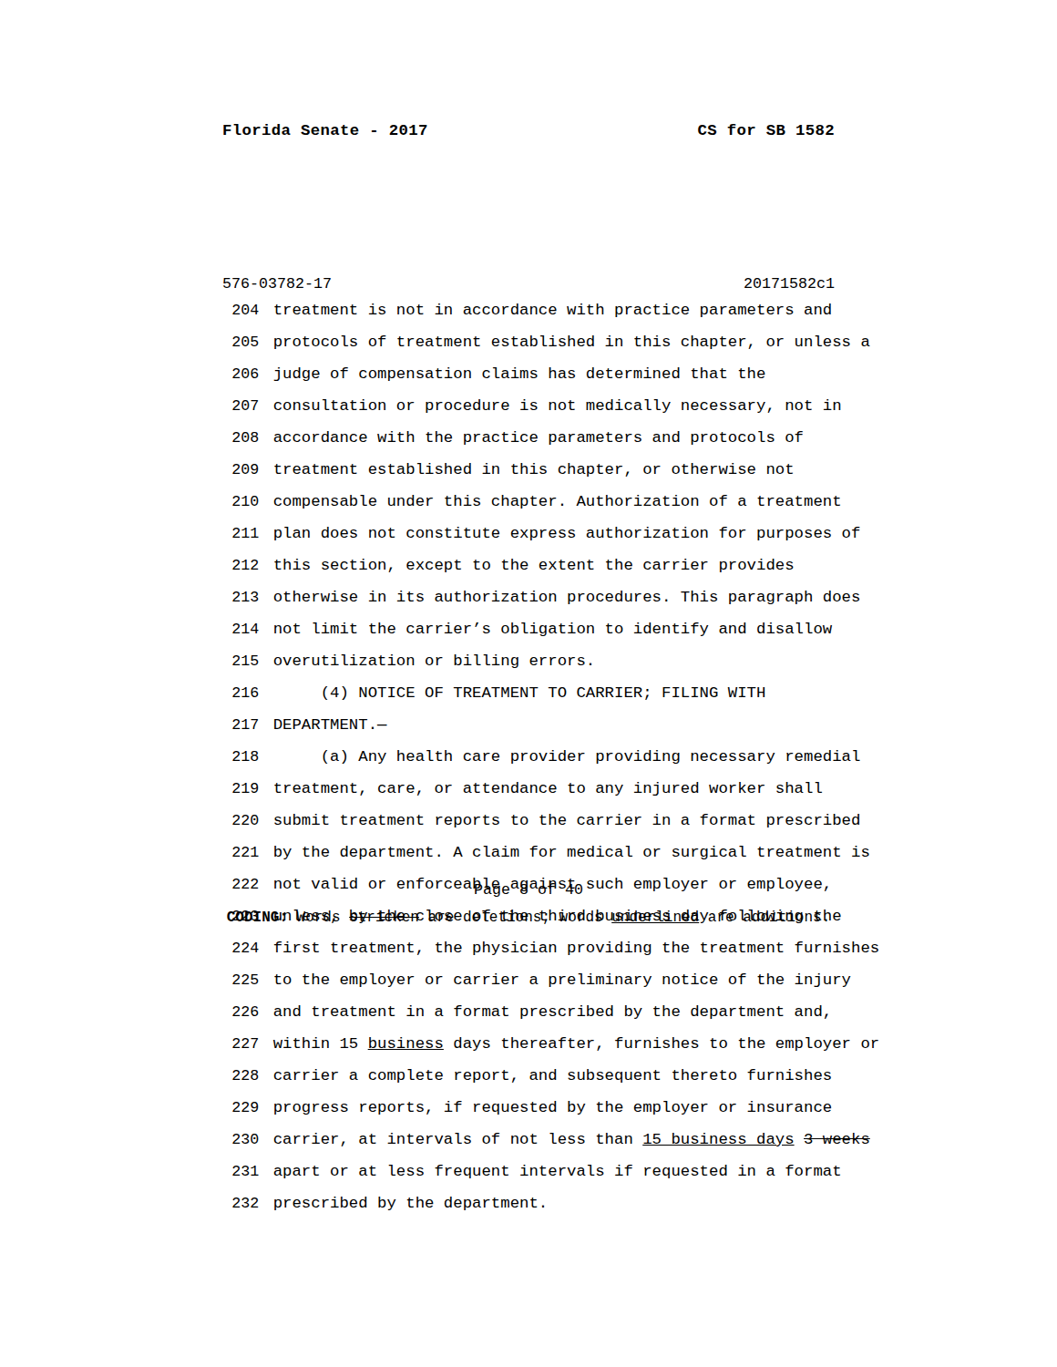Florida Senate - 2017 CS for SB 1582
576-03782-17 20171582c1
204 treatment is not in accordance with practice parameters and
205 protocols of treatment established in this chapter, or unless a
206 judge of compensation claims has determined that the
207 consultation or procedure is not medically necessary, not in
208 accordance with the practice parameters and protocols of
209 treatment established in this chapter, or otherwise not
210 compensable under this chapter. Authorization of a treatment
211 plan does not constitute express authorization for purposes of
212 this section, except to the extent the carrier provides
213 otherwise in its authorization procedures. This paragraph does
214 not limit the carrier’s obligation to identify and disallow
215 overutilization or billing errors.
216 (4) NOTICE OF TREATMENT TO CARRIER; FILING WITH
217 DEPARTMENT.—
218 (a) Any health care provider providing necessary remedial
219 treatment, care, or attendance to any injured worker shall
220 submit treatment reports to the carrier in a format prescribed
221 by the department. A claim for medical or surgical treatment is
222 not valid or enforceable against such employer or employee,
223 unless, by the close of the third business day following the
224 first treatment, the physician providing the treatment furnishes
225 to the employer or carrier a preliminary notice of the injury
226 and treatment in a format prescribed by the department and,
227 within 15 business days thereafter, furnishes to the employer or
228 carrier a complete report, and subsequent thereto furnishes
229 progress reports, if requested by the employer or insurance
230 carrier, at intervals of not less than 15 business days 3 weeks
231 apart or at less frequent intervals if requested in a format
232 prescribed by the department.
Page 8 of 40
CODING: Words stricken are deletions; words underlined are additions.